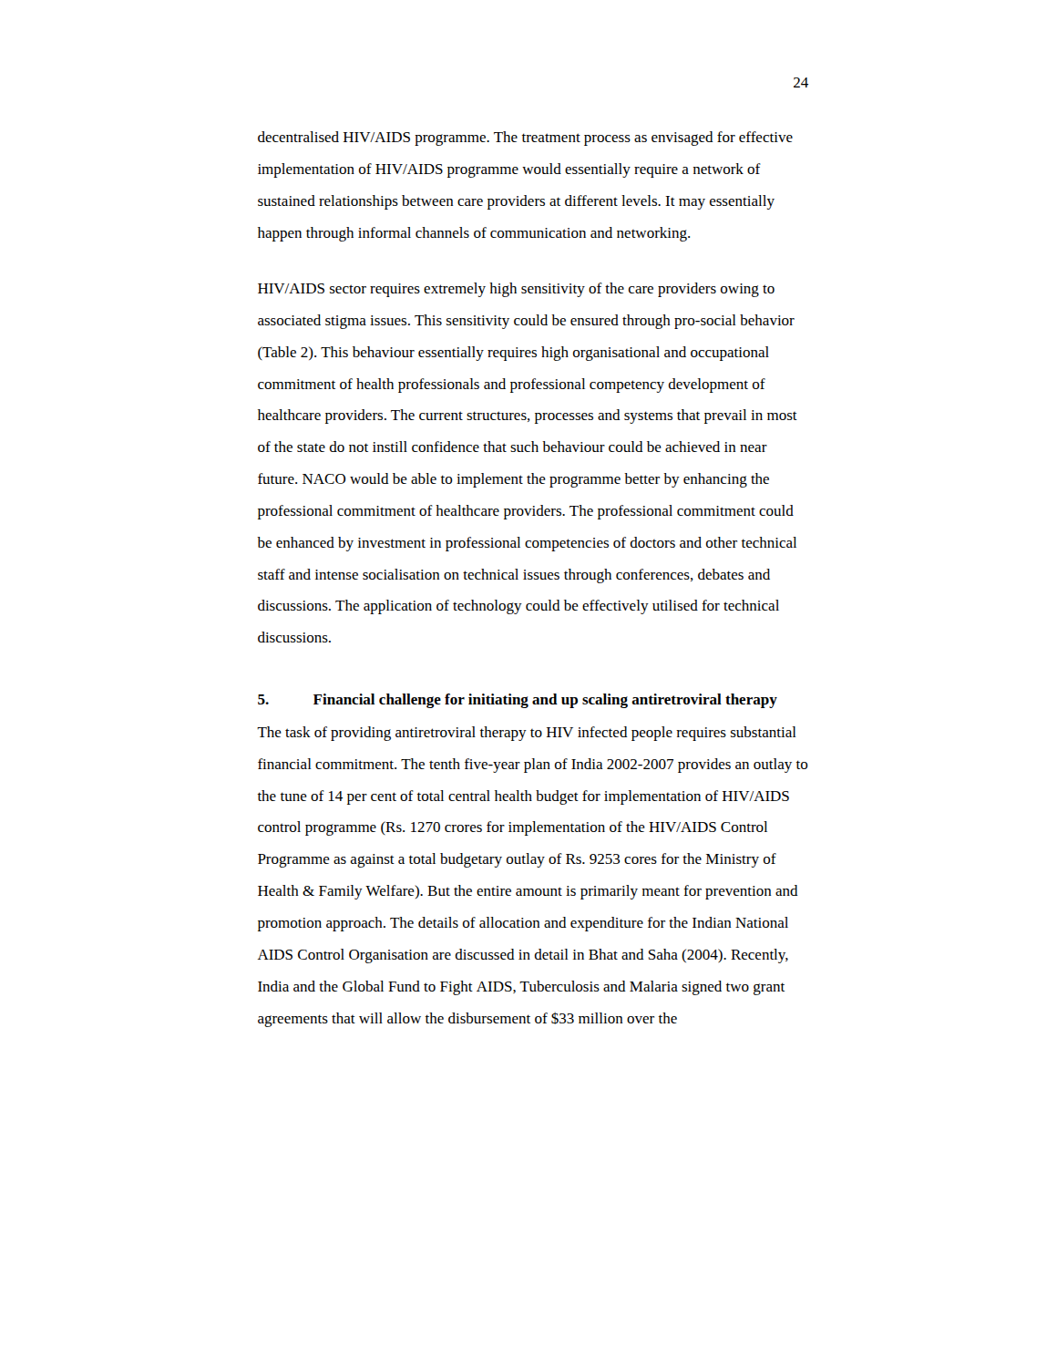24
decentralised HIV/AIDS programme. The treatment process as envisaged for effective implementation of HIV/AIDS programme would essentially require a network of sustained relationships between care providers at different levels. It may essentially happen through informal channels of communication and networking.
HIV/AIDS sector requires extremely high sensitivity of the care providers owing to associated stigma issues. This sensitivity could be ensured through pro-social behavior (Table 2). This behaviour essentially requires high organisational and occupational commitment of health professionals and professional competency development of healthcare providers. The current structures, processes and systems that prevail in most of the state do not instill confidence that such behaviour could be achieved in near future. NACO would be able to implement the programme better by enhancing the professional commitment of healthcare providers. The professional commitment could be enhanced by investment in professional competencies of doctors and other technical staff and intense socialisation on technical issues through conferences, debates and discussions. The application of technology could be effectively utilised for technical discussions.
5. Financial challenge for initiating and up scaling antiretroviral therapy
The task of providing antiretroviral therapy to HIV infected people requires substantial financial commitment. The tenth five-year plan of India 2002-2007 provides an outlay to the tune of 14 per cent of total central health budget for implementation of HIV/AIDS control programme (Rs. 1270 crores for implementation of the HIV/AIDS Control Programme as against a total budgetary outlay of Rs. 9253 cores for the Ministry of Health & Family Welfare). But the entire amount is primarily meant for prevention and promotion approach. The details of allocation and expenditure for the Indian National AIDS Control Organisation are discussed in detail in Bhat and Saha (2004). Recently, India and the Global Fund to Fight AIDS, Tuberculosis and Malaria signed two grant agreements that will allow the disbursement of $33 million over the